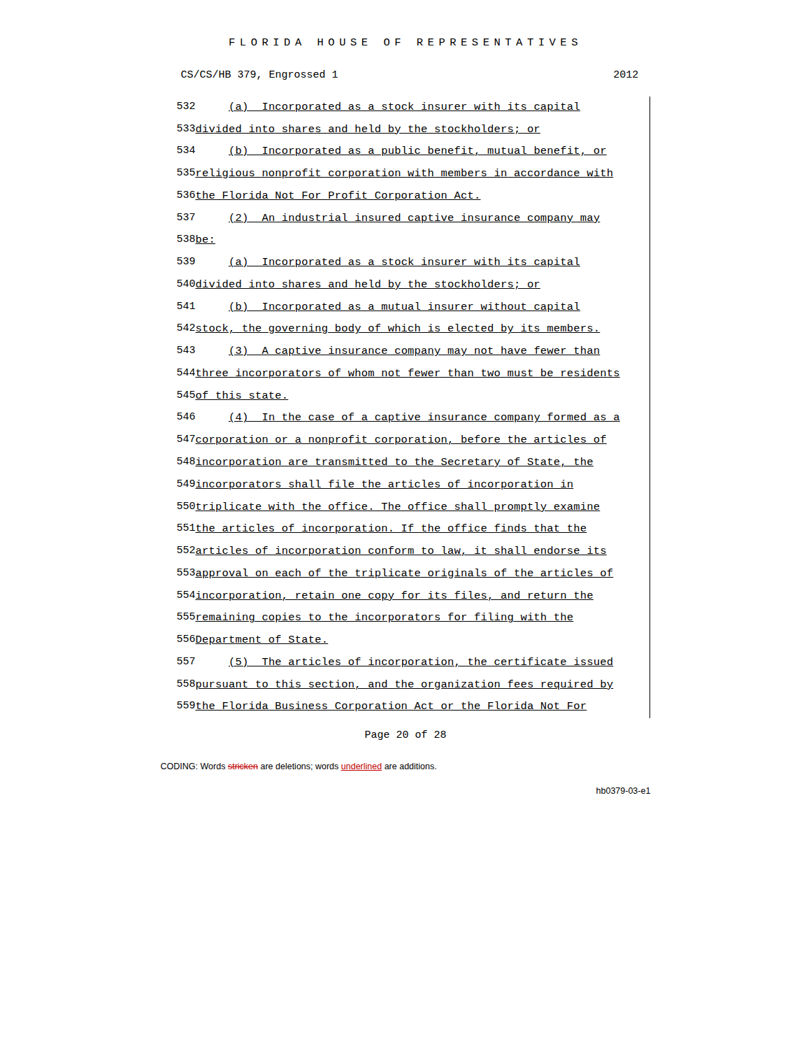FLORIDA HOUSE OF REPRESENTATIVES
CS/CS/HB 379, Engrossed 1 2012
| 532 | (a) Incorporated as a stock insurer with its capital |
| 533 | divided into shares and held by the stockholders; or |
| 534 | (b) Incorporated as a public benefit, mutual benefit, or |
| 535 | religious nonprofit corporation with members in accordance with |
| 536 | the Florida Not For Profit Corporation Act. |
| 537 | (2) An industrial insured captive insurance company may |
| 538 | be: |
| 539 | (a) Incorporated as a stock insurer with its capital |
| 540 | divided into shares and held by the stockholders; or |
| 541 | (b) Incorporated as a mutual insurer without capital |
| 542 | stock, the governing body of which is elected by its members. |
| 543 | (3) A captive insurance company may not have fewer than |
| 544 | three incorporators of whom not fewer than two must be residents |
| 545 | of this state. |
| 546 | (4) In the case of a captive insurance company formed as a |
| 547 | corporation or a nonprofit corporation, before the articles of |
| 548 | incorporation are transmitted to the Secretary of State, the |
| 549 | incorporators shall file the articles of incorporation in |
| 550 | triplicate with the office. The office shall promptly examine |
| 551 | the articles of incorporation. If the office finds that the |
| 552 | articles of incorporation conform to law, it shall endorse its |
| 553 | approval on each of the triplicate originals of the articles of |
| 554 | incorporation, retain one copy for its files, and return the |
| 555 | remaining copies to the incorporators for filing with the |
| 556 | Department of State. |
| 557 | (5) The articles of incorporation, the certificate issued |
| 558 | pursuant to this section, and the organization fees required by |
| 559 | the Florida Business Corporation Act or the Florida Not For |
Page 20 of 28
CODING: Words stricken are deletions; words underlined are additions.
hb0379-03-e1